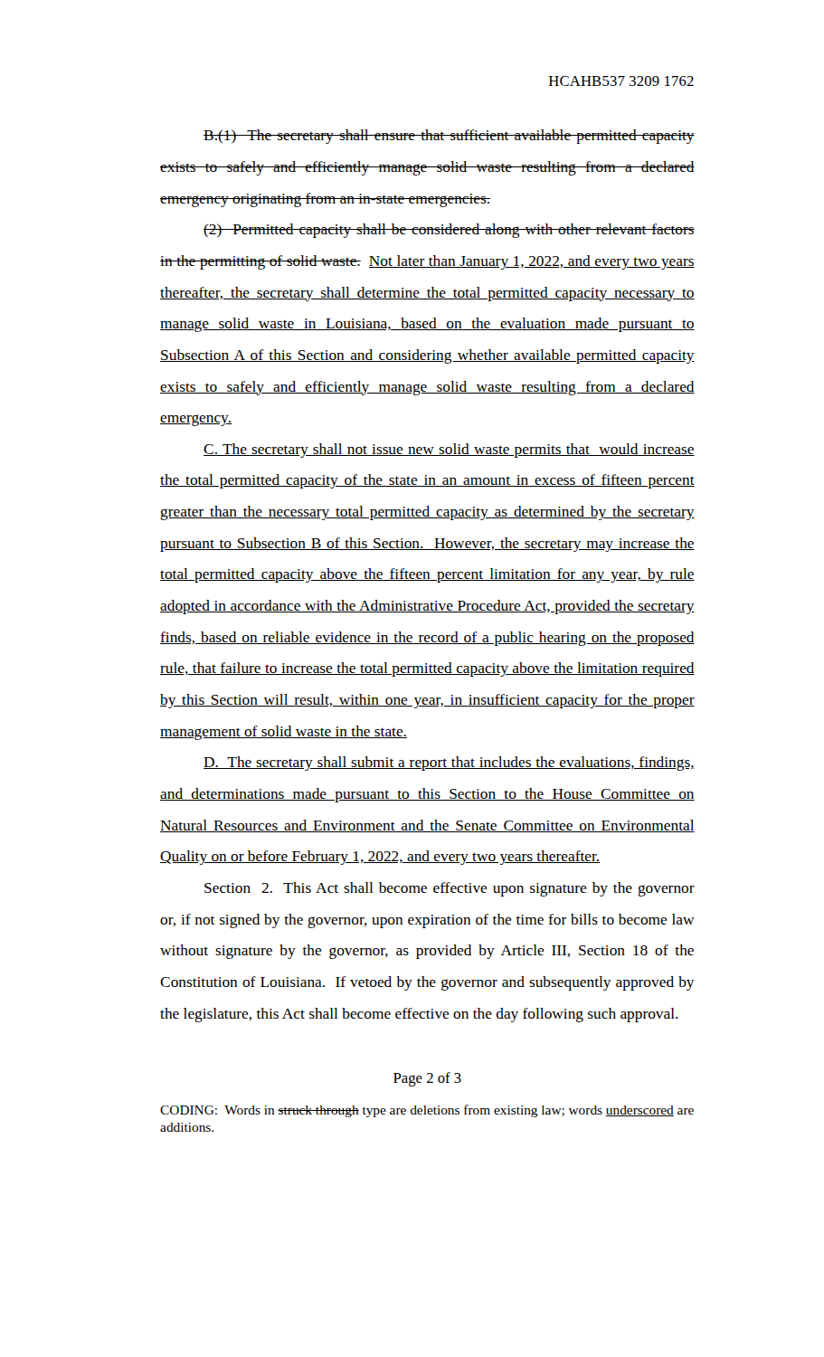HCAHB537 3209 1762
B.(1) The secretary shall ensure that sufficient available permitted capacity exists to safely and efficiently manage solid waste resulting from a declared emergency originating from an in-state emergencies.
(2) Permitted capacity shall be considered along with other relevant factors in the permitting of solid waste. Not later than January 1, 2022, and every two years thereafter, the secretary shall determine the total permitted capacity necessary to manage solid waste in Louisiana, based on the evaluation made pursuant to Subsection A of this Section and considering whether available permitted capacity exists to safely and efficiently manage solid waste resulting from a declared emergency.
C. The secretary shall not issue new solid waste permits that would increase the total permitted capacity of the state in an amount in excess of fifteen percent greater than the necessary total permitted capacity as determined by the secretary pursuant to Subsection B of this Section. However, the secretary may increase the total permitted capacity above the fifteen percent limitation for any year, by rule adopted in accordance with the Administrative Procedure Act, provided the secretary finds, based on reliable evidence in the record of a public hearing on the proposed rule, that failure to increase the total permitted capacity above the limitation required by this Section will result, within one year, in insufficient capacity for the proper management of solid waste in the state.
D. The secretary shall submit a report that includes the evaluations, findings, and determinations made pursuant to this Section to the House Committee on Natural Resources and Environment and the Senate Committee on Environmental Quality on or before February 1, 2022, and every two years thereafter.
Section 2. This Act shall become effective upon signature by the governor or, if not signed by the governor, upon expiration of the time for bills to become law without signature by the governor, as provided by Article III, Section 18 of the Constitution of Louisiana. If vetoed by the governor and subsequently approved by the legislature, this Act shall become effective on the day following such approval.
Page 2 of 3
CODING: Words in struck through type are deletions from existing law; words underscored are additions.